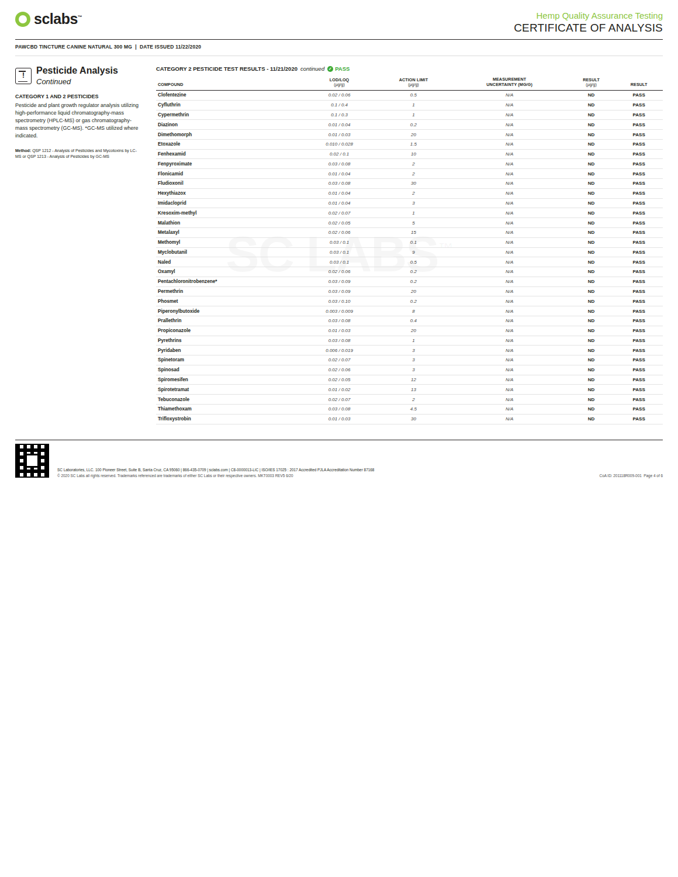sclabs™
Hemp Quality Assurance Testing
CERTIFICATE OF ANALYSIS
PAWCBD TINCTURE CANINE NATURAL 300 MG | DATE ISSUED 11/22/2020
SC LABS™
Pesticide Analysis Continued
CATEGORY 1 AND 2 PESTICIDES
Pesticide and plant growth regulator analysis utilizing high-performance liquid chromatography-mass spectrometry (HPLC-MS) or gas chromatography-mass spectrometry (GC-MS). *GC-MS utilized where indicated.
Method: QSP 1212 - Analysis of Pesticides and Mycotoxins by LC-MS or QSP 1213 - Analysis of Pesticides by GC-MS
CATEGORY 2 PESTICIDE TEST RESULTS - 11/21/2020 continued ✓PASS
| COMPOUND | LOD/LOQ (µg/g) | ACTION LIMIT (µg/g) | MEASUREMENT UNCERTAINTY (µg/g) | RESULT (µg/g) | RESULT |
| --- | --- | --- | --- | --- | --- |
| Clofentezine | 0.02 / 0.06 | 0.5 | N/A | ND | PASS |
| Cyfluthrin | 0.1 / 0.4 | 1 | N/A | ND | PASS |
| Cypermethrin | 0.1 / 0.3 | 1 | N/A | ND | PASS |
| Diazinon | 0.01 / 0.04 | 0.2 | N/A | ND | PASS |
| Dimethomorph | 0.01 / 0.03 | 20 | N/A | ND | PASS |
| Etoxazole | 0.010 / 0.028 | 1.5 | N/A | ND | PASS |
| Fenhexamid | 0.02 / 0.1 | 10 | N/A | ND | PASS |
| Fenpyroximate | 0.03 / 0.08 | 2 | N/A | ND | PASS |
| Flonicamid | 0.01 / 0.04 | 2 | N/A | ND | PASS |
| Fludioxonil | 0.03 / 0.08 | 30 | N/A | ND | PASS |
| Hexythiazox | 0.01 / 0.04 | 2 | N/A | ND | PASS |
| Imidacloprid | 0.01 / 0.04 | 3 | N/A | ND | PASS |
| Kresoxim-methyl | 0.02 / 0.07 | 1 | N/A | ND | PASS |
| Malathion | 0.02 / 0.05 | 5 | N/A | ND | PASS |
| Metalaxyl | 0.02 / 0.06 | 15 | N/A | ND | PASS |
| Methomyl | 0.03 / 0.1 | 0.1 | N/A | ND | PASS |
| Myclobutanil | 0.03 / 0.1 | 9 | N/A | ND | PASS |
| Naled | 0.03 / 0.1 | 0.5 | N/A | ND | PASS |
| Oxamyl | 0.02 / 0.06 | 0.2 | N/A | ND | PASS |
| Pentachloronitrobenzene* | 0.03 / 0.09 | 0.2 | N/A | ND | PASS |
| Permethrin | 0.03 / 0.09 | 20 | N/A | ND | PASS |
| Phosmet | 0.03 / 0.10 | 0.2 | N/A | ND | PASS |
| Piperonylbutoxide | 0.003 / 0.009 | 8 | N/A | ND | PASS |
| Prallethrin | 0.03 / 0.08 | 0.4 | N/A | ND | PASS |
| Propiconazole | 0.01 / 0.03 | 20 | N/A | ND | PASS |
| Pyrethrins | 0.03 / 0.08 | 1 | N/A | ND | PASS |
| Pyridaben | 0.006 / 0.019 | 3 | N/A | ND | PASS |
| Spinetoram | 0.02 / 0.07 | 3 | N/A | ND | PASS |
| Spinosad | 0.02 / 0.06 | 3 | N/A | ND | PASS |
| Spiromesifen | 0.02 / 0.05 | 12 | N/A | ND | PASS |
| Spirotetramat | 0.01 / 0.02 | 13 | N/A | ND | PASS |
| Tebuconazole | 0.02 / 0.07 | 2 | N/A | ND | PASS |
| Thiamethoxam | 0.03 / 0.08 | 4.5 | N/A | ND | PASS |
| Trifloxystrobin | 0.01 / 0.03 | 30 | N/A | ND | PASS |
SC Laboratories, LLC. 100 Pioneer Street, Suite B, Santa Cruz, CA 95060 | 866-435-0709 | sclabs.com | C8-0000013-LIC | ISO/IES 17025 : 2017 Accredited PJLA Accreditation Number 87168
© 2020 SC Labs all rights reserved. Trademarks referenced are trademarks of either SC Labs or their respective owners. MKT0003 REV5 6/20 CoA ID: 201118R009-001 Page 4 of 6